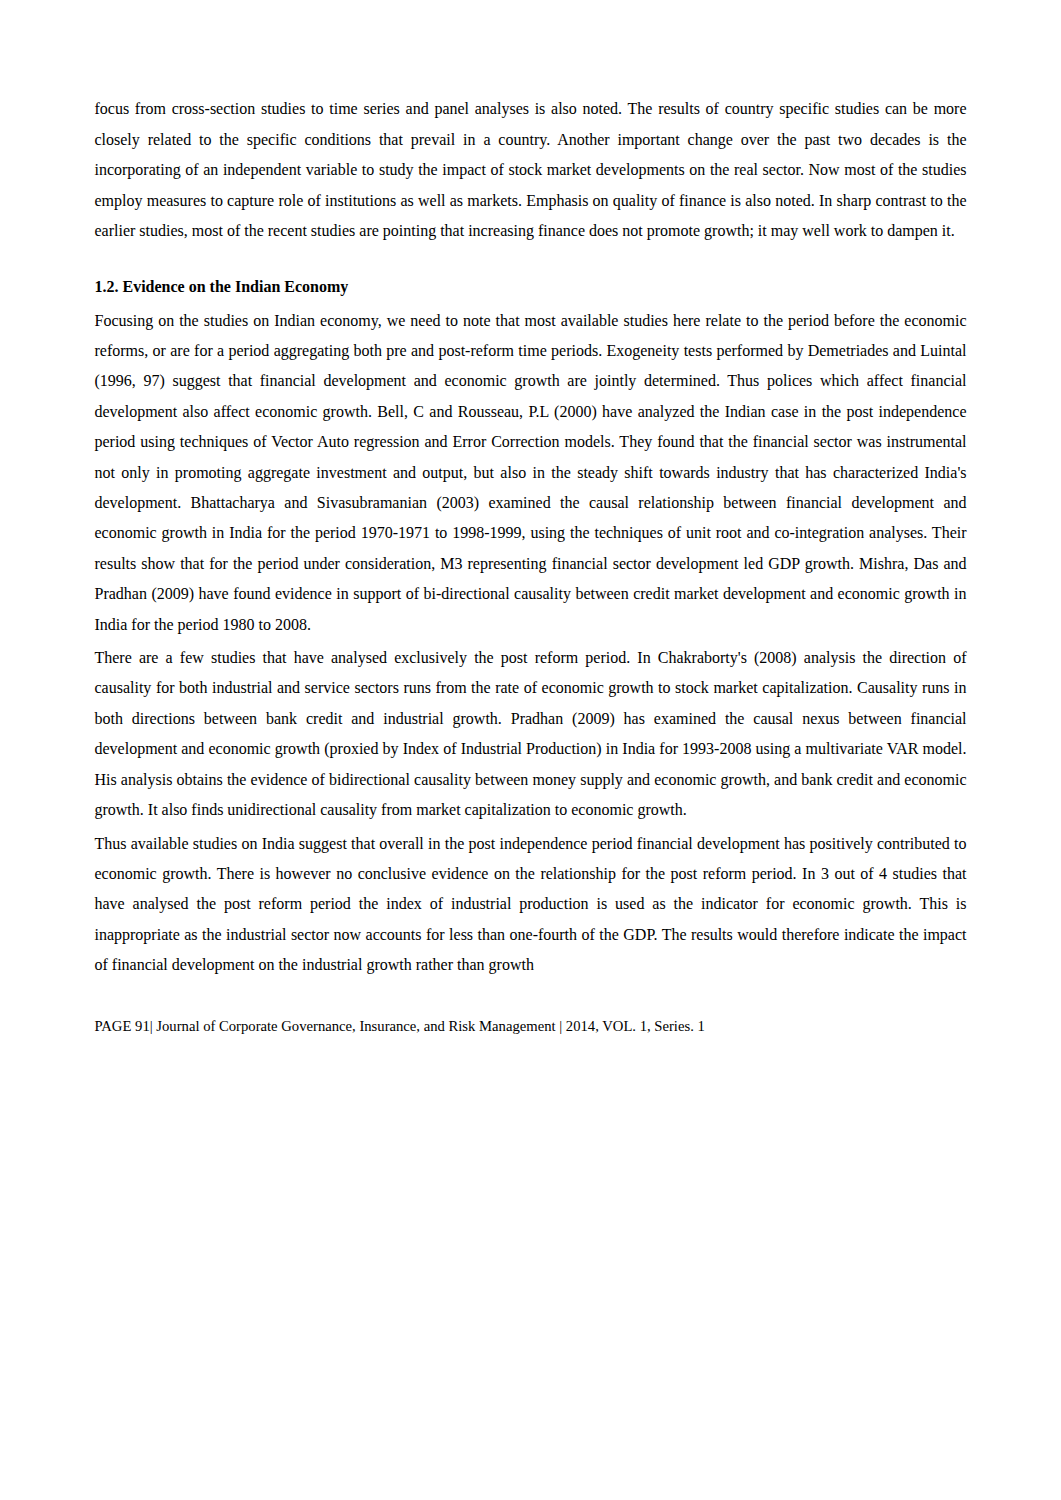focus from cross-section studies to time series and panel analyses is also noted. The results of country specific studies can be more closely related to the specific conditions that prevail in a country. Another important change over the past two decades is the incorporating of an independent variable to study the impact of stock market developments on the real sector. Now most of the studies employ measures to capture role of institutions as well as markets. Emphasis on quality of finance is also noted. In sharp contrast to the earlier studies, most of the recent studies are pointing that increasing finance does not promote growth; it may well work to dampen it.
1.2. Evidence on the Indian Economy
Focusing on the studies on Indian economy, we need to note that most available studies here relate to the period before the economic reforms, or are for a period aggregating both pre and post-reform time periods. Exogeneity tests performed by Demetriades and Luintal (1996, 97) suggest that financial development and economic growth are jointly determined. Thus polices which affect financial development also affect economic growth. Bell, C and Rousseau, P.L (2000) have analyzed the Indian case in the post independence period using techniques of Vector Auto regression and Error Correction models. They found that the financial sector was instrumental not only in promoting aggregate investment and output, but also in the steady shift towards industry that has characterized India's development. Bhattacharya and Sivasubramanian (2003) examined the causal relationship between financial development and economic growth in India for the period 1970-1971 to 1998-1999, using the techniques of unit root and co-integration analyses. Their results show that for the period under consideration, M3 representing financial sector development led GDP growth. Mishra, Das and Pradhan (2009) have found evidence in support of bi-directional causality between credit market development and economic growth in India for the period 1980 to 2008.
There are a few studies that have analysed exclusively the post reform period. In Chakraborty's (2008) analysis the direction of causality for both industrial and service sectors runs from the rate of economic growth to stock market capitalization. Causality runs in both directions between bank credit and industrial growth. Pradhan (2009) has examined the causal nexus between financial development and economic growth (proxied by Index of Industrial Production) in India for 1993-2008 using a multivariate VAR model. His analysis obtains the evidence of bidirectional causality between money supply and economic growth, and bank credit and economic growth. It also finds unidirectional causality from market capitalization to economic growth.
Thus available studies on India suggest that overall in the post independence period financial development has positively contributed to economic growth. There is however no conclusive evidence on the relationship for the post reform period. In 3 out of 4 studies that have analysed the post reform period the index of industrial production is used as the indicator for economic growth. This is inappropriate as the industrial sector now accounts for less than one-fourth of the GDP. The results would therefore indicate the impact of financial development on the industrial growth rather than growth
PAGE 91| Journal of Corporate Governance, Insurance, and Risk Management | 2014, VOL. 1, Series. 1